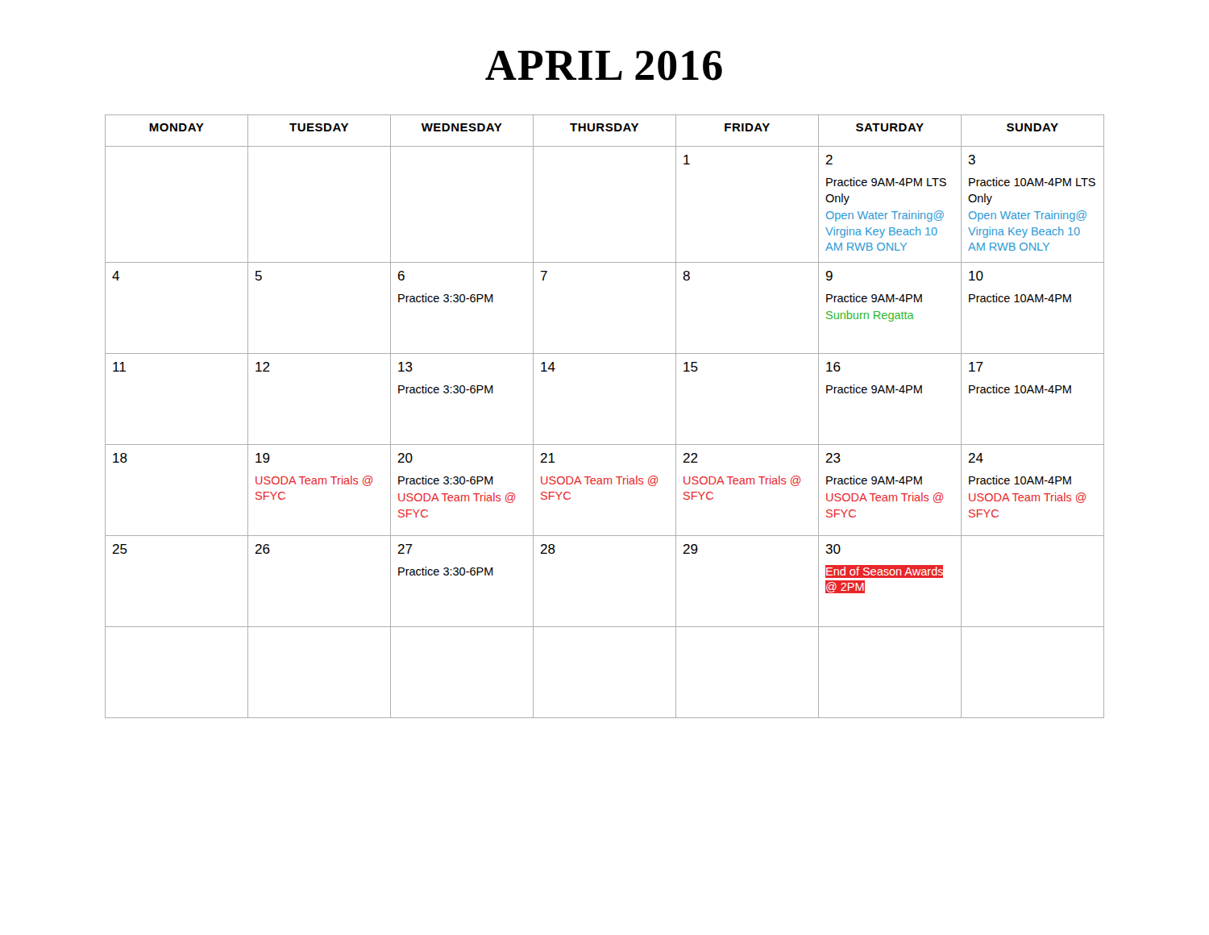April 2016
| Monday | Tuesday | Wednesday | Thursday | Friday | Saturday | Sunday |
| --- | --- | --- | --- | --- | --- | --- |
| | | | | 1 | 2 Practice 9AM-4PM LTS Only Open Water Training@ Virgina Key Beach 10 AM RWB ONLY | 3 Practice 10AM-4PM LTS Only Open Water Training@ Virgina Key Beach 10 AM RWB ONLY |
| 4 | 5 | 6 Practice 3:30-6PM | 7 | 8 | 9 Practice 9AM-4PM Sunburn Regatta | 10 Practice 10AM-4PM |
| 11 | 12 | 13 Practice 3:30-6PM | 14 | 15 | 16 Practice 9AM-4PM | 17 Practice 10AM-4PM |
| 18 | 19 USODA Team Trials @ SFYC | 20 Practice 3:30-6PM USODA Team Trials @ SFYC | 21 USODA Team Trials @ SFYC | 22 USODA Team Trials @ SFYC | 23 Practice 9AM-4PM USODA Team Trials @ SFYC | 24 Practice 10AM-4PM USODA Team Trials @ SFYC |
| 25 | 26 | 27 Practice 3:30-6PM | 28 | 29 | 30 End of Season Awards @ 2PM | |